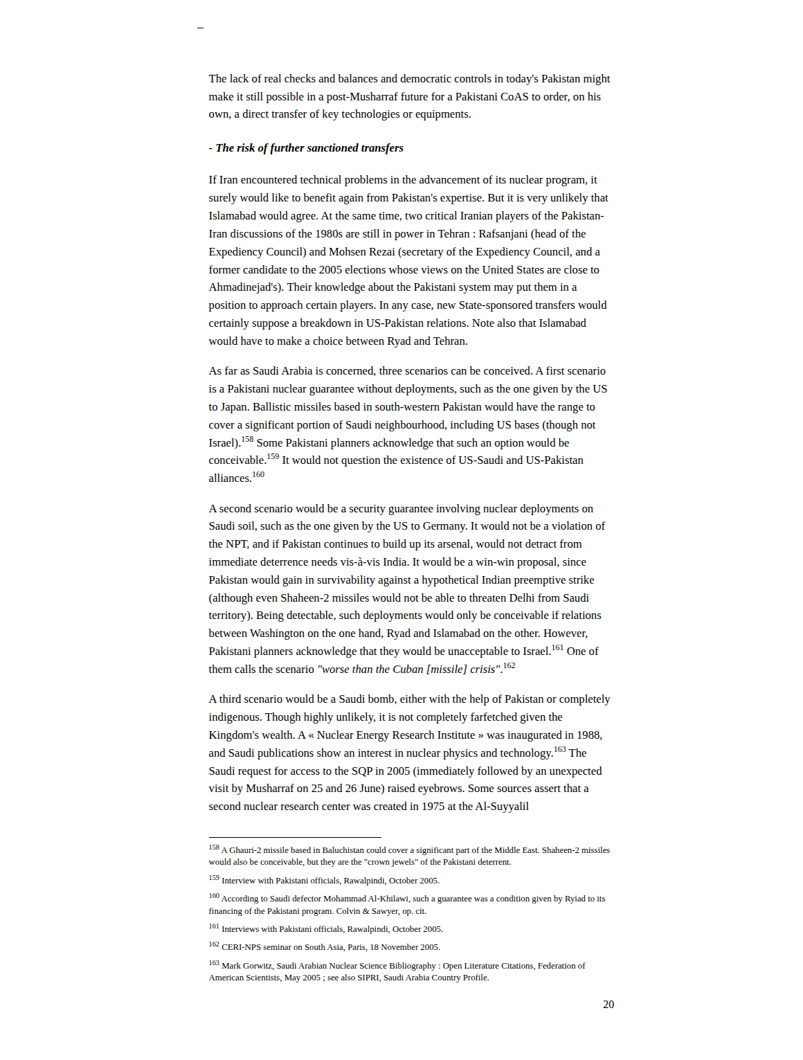The lack of real checks and balances and democratic controls in today's Pakistan might make it still possible in a post-Musharraf future for a Pakistani CoAS to order, on his own, a direct transfer of key technologies or equipments.
- The risk of further sanctioned transfers
If Iran encountered technical problems in the advancement of its nuclear program, it surely would like to benefit again from Pakistan's expertise. But it is very unlikely that Islamabad would agree. At the same time, two critical Iranian players of the Pakistan-Iran discussions of the 1980s are still in power in Tehran : Rafsanjani (head of the Expediency Council) and Mohsen Rezai (secretary of the Expediency Council, and a former candidate to the 2005 elections whose views on the United States are close to Ahmadinejad's). Their knowledge about the Pakistani system may put them in a position to approach certain players. In any case, new State-sponsored transfers would certainly suppose a breakdown in US-Pakistan relations. Note also that Islamabad would have to make a choice between Ryad and Tehran.
As far as Saudi Arabia is concerned, three scenarios can be conceived. A first scenario is a Pakistani nuclear guarantee without deployments, such as the one given by the US to Japan. Ballistic missiles based in south-western Pakistan would have the range to cover a significant portion of Saudi neighbourhood, including US bases (though not Israel).158 Some Pakistani planners acknowledge that such an option would be conceivable.159 It would not question the existence of US-Saudi and US-Pakistan alliances.160
A second scenario would be a security guarantee involving nuclear deployments on Saudi soil, such as the one given by the US to Germany. It would not be a violation of the NPT, and if Pakistan continues to build up its arsenal, would not detract from immediate deterrence needs vis-à-vis India. It would be a win-win proposal, since Pakistan would gain in survivability against a hypothetical Indian preemptive strike (although even Shaheen-2 missiles would not be able to threaten Delhi from Saudi territory). Being detectable, such deployments would only be conceivable if relations between Washington on the one hand, Ryad and Islamabad on the other. However, Pakistani planners acknowledge that they would be unacceptable to Israel.161 One of them calls the scenario "worse than the Cuban [missile] crisis".162
A third scenario would be a Saudi bomb, either with the help of Pakistan or completely indigenous. Though highly unlikely, it is not completely farfetched given the Kingdom's wealth. A « Nuclear Energy Research Institute » was inaugurated in 1988, and Saudi publications show an interest in nuclear physics and technology.163 The Saudi request for access to the SQP in 2005 (immediately followed by an unexpected visit by Musharraf on 25 and 26 June) raised eyebrows. Some sources assert that a second nuclear research center was created in 1975 at the Al-Suyyalil
158 A Ghauri-2 missile based in Baluchistan could cover a significant part of the Middle East. Shaheen-2 missiles would also be conceivable, but they are the "crown jewels" of the Pakistani deterrent.
159 Interview with Pakistani officials, Rawalpindi, October 2005.
160 According to Saudi defector Mohammad Al-Khilawi, such a guarantee was a condition given by Ryiad to its financing of the Pakistani program. Colvin & Sawyer, op. cit.
161 Interviews with Pakistani officials, Rawalpindi, October 2005.
162 CERI-NPS seminar on South Asia, Paris, 18 November 2005.
163 Mark Gorwitz, Saudi Arabian Nuclear Science Bibliography : Open Literature Citations, Federation of American Scientists, May 2005 ; see also SIPRI, Saudi Arabia Country Profile.
20